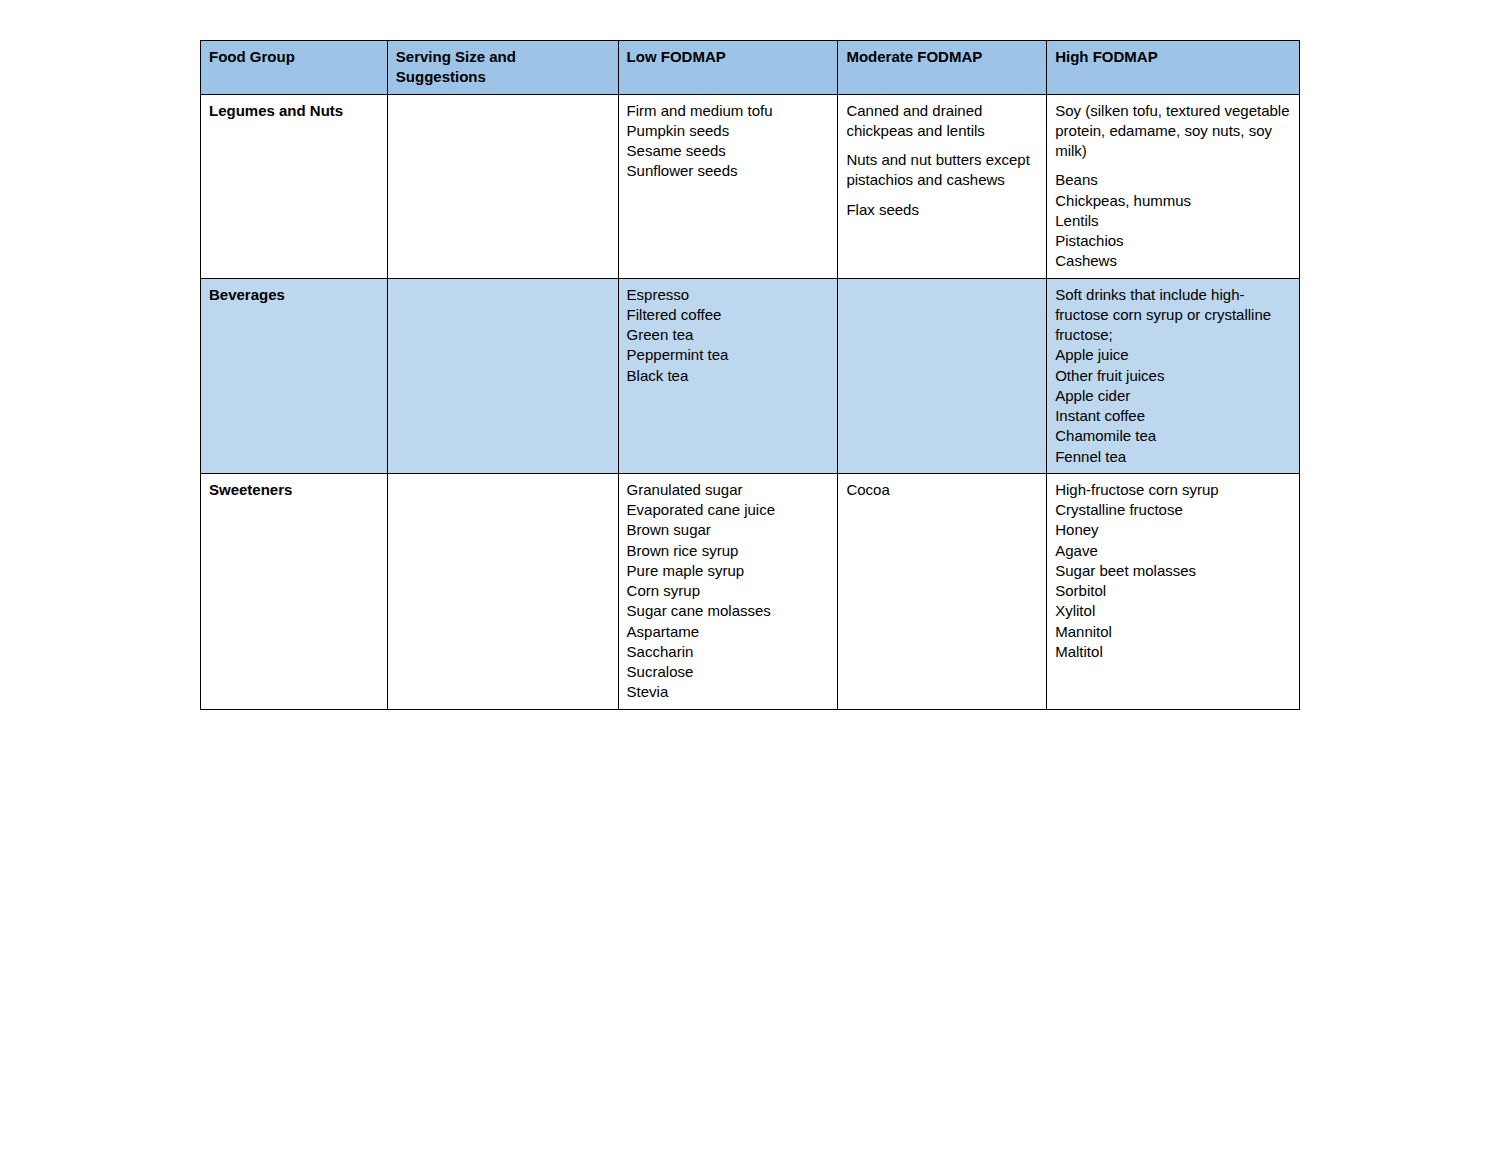| Food Group | Serving Size and Suggestions | Low FODMAP | Moderate FODMAP | High FODMAP |
| --- | --- | --- | --- | --- |
| Legumes and Nuts | | Firm and medium tofu Pumpkin seeds Sesame seeds Sunflower seeds | Canned and drained chickpeas and lentils Nuts and nut butters except pistachios and cashews Flax seeds | Soy (silken tofu, textured vegetable protein, edamame, soy nuts, soy milk) Beans Chickpeas, hummus Lentils Pistachios Cashews |
| Beverages | | Espresso Filtered coffee Green tea Peppermint tea Black tea | | Soft drinks that include high-fructose corn syrup or crystalline fructose; Apple juice Other fruit juices Apple cider Instant coffee Chamomile tea Fennel tea |
| Sweeteners | | Granulated sugar Evaporated cane juice Brown sugar Brown rice syrup Pure maple syrup Corn syrup Sugar cane molasses Aspartame Saccharin Sucralose Stevia | Cocoa | High-fructose corn syrup Crystalline fructose Honey Agave Sugar beet molasses Sorbitol Xylitol Mannitol Maltitol |